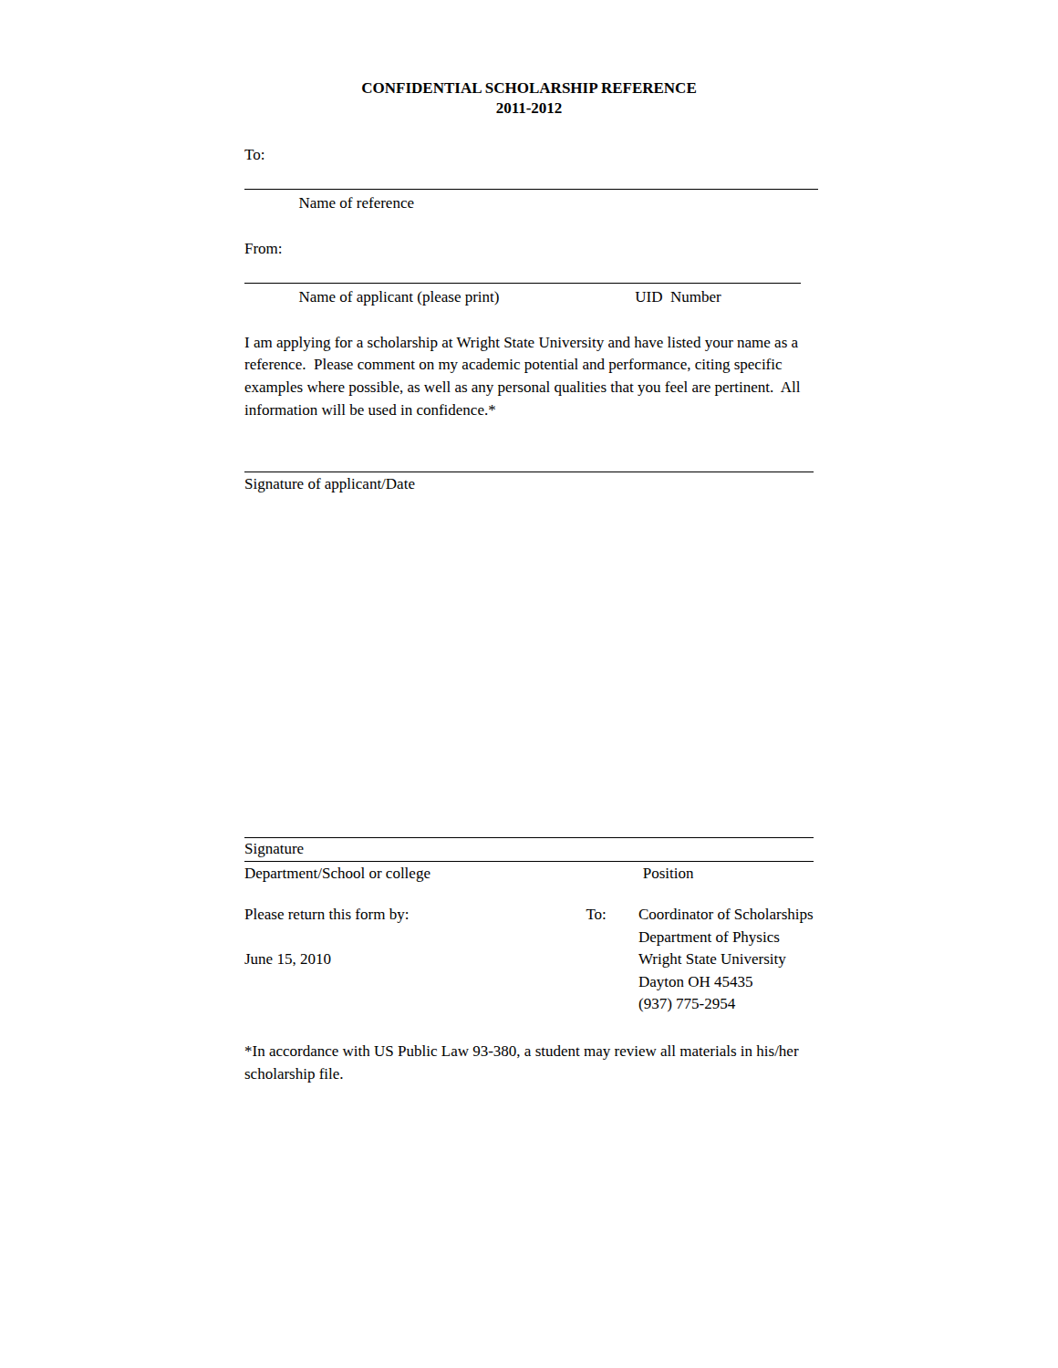CONFIDENTIAL SCHOLARSHIP REFERENCE2011-2012
To:
Name of reference
From:
Name of applicant (please print)UID Number
I am applying for a scholarship at Wright State University and have listed your name as a reference. Please comment on my academic potential and performance, citing specific examples where possible, as well as any personal qualities that you feel are pertinent. All information will be used in confidence.*
Signature of applicant/Date
Signature
Department/School or college Position
| Please return this form by: | To: | Coordinator of Scholarships |
| | | Department of Physics |
| June 15, 2010 | | Wright State University |
| | | Dayton OH 45435 |
| | | (937) 775-2954 |
*In accordance with US Public Law 93-380, a student may review all materials in his/her scholarship file.